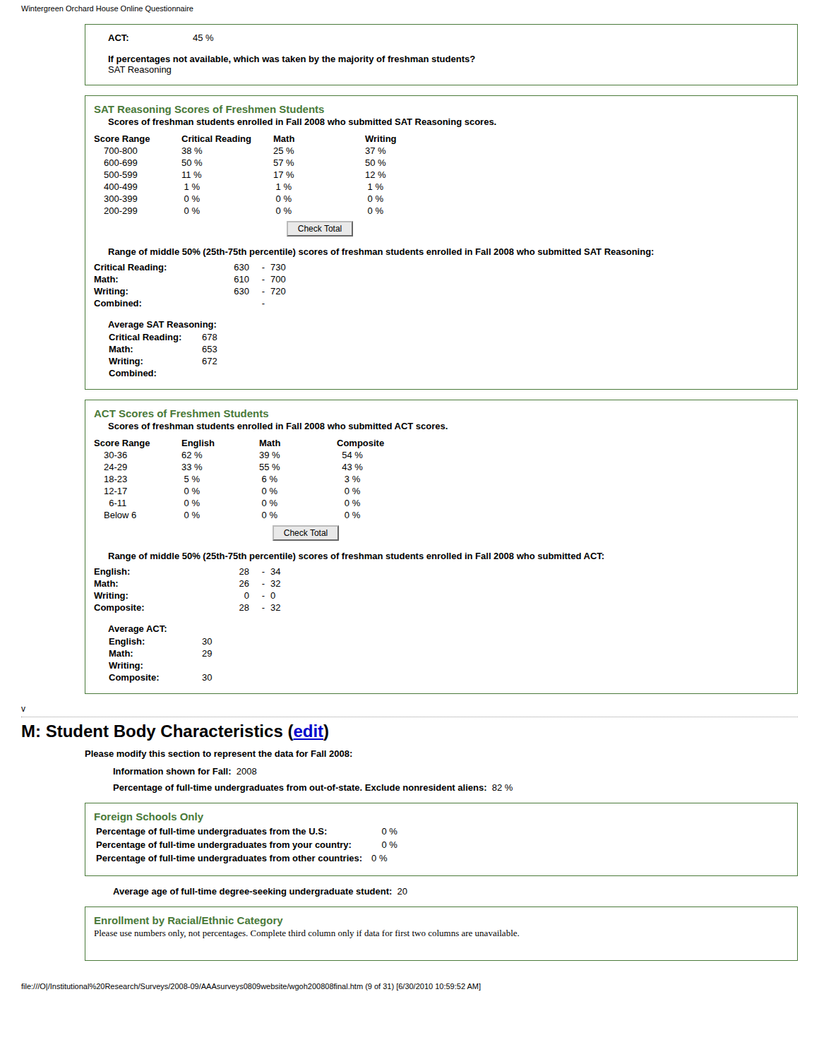Wintergreen Orchard House Online Questionnaire
| ACT: | 45 % |
If percentages not available, which was taken by the majority of freshman students?
SAT Reasoning
SAT Reasoning Scores of Freshmen Students
Scores of freshman students enrolled in Fall 2008 who submitted SAT Reasoning scores.
| Score Range | Critical Reading | Math | Writing |
| --- | --- | --- | --- |
| 700-800 | 38 % | 25 % | 37 % |
| 600-699 | 50 % | 57 % | 50 % |
| 500-599 | 11 % | 17 % | 12 % |
| 400-499 | 1 % | 1 % | 1 % |
| 300-399 | 0 % | 0 % | 0 % |
| 200-299 | 0 % | 0 % | 0 % |
Check Total
Range of middle 50% (25th-75th percentile) scores of freshman students enrolled in Fall 2008 who submitted SAT Reasoning:
| Critical Reading: | 630 | - | 730 |
| Math: | 610 | - | 700 |
| Writing: | 630 | - | 720 |
| Combined: | | - | |
Average SAT Reasoning:
| Critical Reading: | 678 |
| Math: | 653 |
| Writing: | 672 |
| Combined: | |
ACT Scores of Freshmen Students
Scores of freshman students enrolled in Fall 2008 who submitted ACT scores.
| Score Range | English | Math | Composite |
| --- | --- | --- | --- |
| 30-36 | 62 % | 39 % | 54 % |
| 24-29 | 33 % | 55 % | 43 % |
| 18-23 | 5 % | 6 % | 3 % |
| 12-17 | 0 % | 0 % | 0 % |
| 6-11 | 0 % | 0 % | 0 % |
| Below 6 | 0 % | 0 % | 0 % |
Check Total
Range of middle 50% (25th-75th percentile) scores of freshman students enrolled in Fall 2008 who submitted ACT:
| English: | 28 | - | 34 |
| Math: | 26 | - | 32 |
| Writing: | 0 | - | 0 |
| Composite: | 28 | - | 32 |
Average ACT:
| English: | 30 |
| Math: | 29 |
| Writing: | |
| Composite: | 30 |
v
M: Student Body Characteristics (edit)
Please modify this section to represent the data for Fall 2008:
Information shown for Fall: 2008
Percentage of full-time undergraduates from out-of-state. Exclude nonresident aliens: 82 %
Foreign Schools Only
| Percentage of full-time undergraduates from the U.S: | 0 % |
| Percentage of full-time undergraduates from your country: | 0 % |
| Percentage of full-time undergraduates from other countries: | 0 % |
Average age of full-time degree-seeking undergraduate student: 20
Enrollment by Racial/Ethnic Category
Please use numbers only, not percentages. Complete third column only if data for first two columns are unavailable.
file:///O|/Institutional%20Research/Surveys/2008-09/AAAsurveys0809website/wgoh200808final.htm (9 of 31) [6/30/2010 10:59:52 AM]